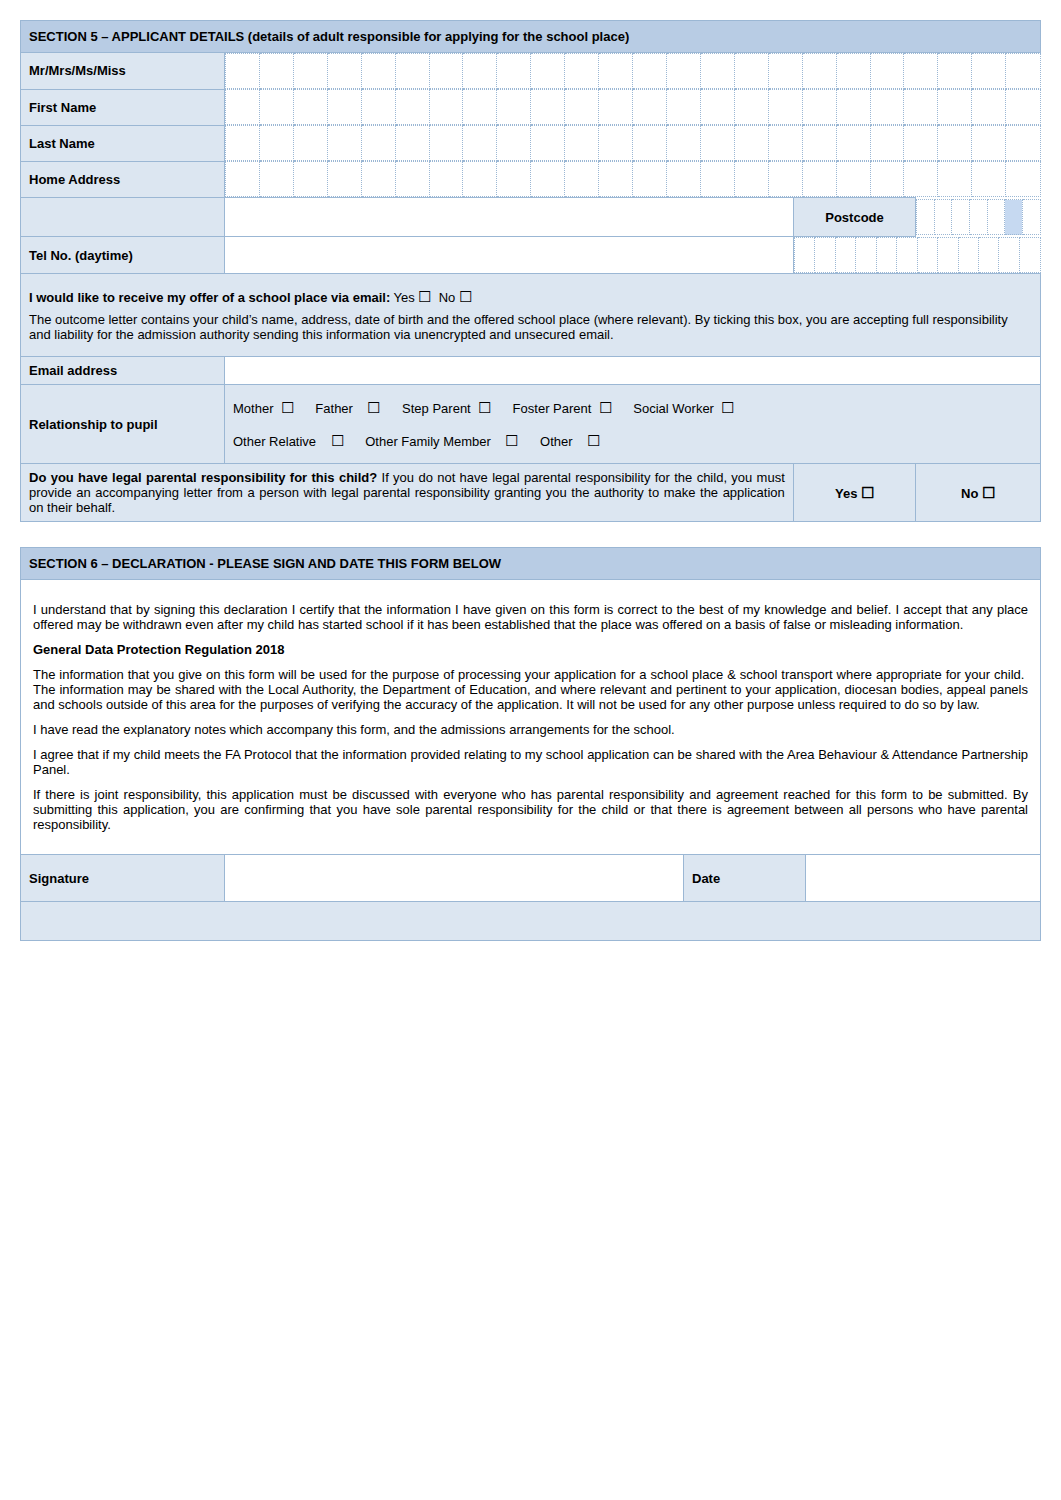| SECTION 5 – APPLICANT DETAILS (details of adult responsible for applying for the school place) |
| Mr/Mrs/Ms/Miss | |
| First Name | |
| Last Name | |
| Home Address | |
| | | Postcode | |
| Tel No. (daytime) | | |
| I would like to receive my offer of a school place via email: Yes ☐ No ☐ The outcome letter contains your child’s name, address, date of birth and the offered school place (where relevant). By ticking this box, you are accepting full responsibility and liability for the admission authority sending this information via unencrypted and unsecured email. |
| Email address | |
| Relationship to pupil | Mother ☐ Father ☐ Step Parent ☐ Foster Parent ☐ Social Worker ☐ Other Relative ☐ Other Family Member ☐ Other ☐ |
| Do you have legal parental responsibility for this child? If you do not have legal parental responsibility for the child, you must provide an accompanying letter from a person with legal parental responsibility granting you the authority to make the application on their behalf. | Yes ☐ | No ☐ |
| SECTION 6 – DECLARATION - PLEASE SIGN AND DATE THIS FORM BELOW |
| I understand that by signing this declaration I certify that the information I have given on this form is correct to the best of my knowledge and belief. I accept that any place offered may be withdrawn even after my child has started school if it has been established that the place was offered on a basis of false or misleading information. General Data Protection Regulation 2018 The information that you give on this form will be used for the purpose of processing your application for a school place & school transport where appropriate for your child. The information may be shared with the Local Authority, the Department of Education, and where relevant and pertinent to your application, diocesan bodies, appeal panels and schools outside of this area for the purposes of verifying the accuracy of the application. It will not be used for any other purpose unless required to do so by law. I have read the explanatory notes which accompany this form, and the admissions arrangements for the school. I agree that if my child meets the FA Protocol that the information provided relating to my school application can be shared with the Area Behaviour & Attendance Partnership Panel. If there is joint responsibility, this application must be discussed with everyone who has parental responsibility and agreement reached for this form to be submitted. By submitting this application, you are confirming that you have sole parental responsibility for the child or that there is agreement between all persons who have parental responsibility. |
| Signature | | Date | |